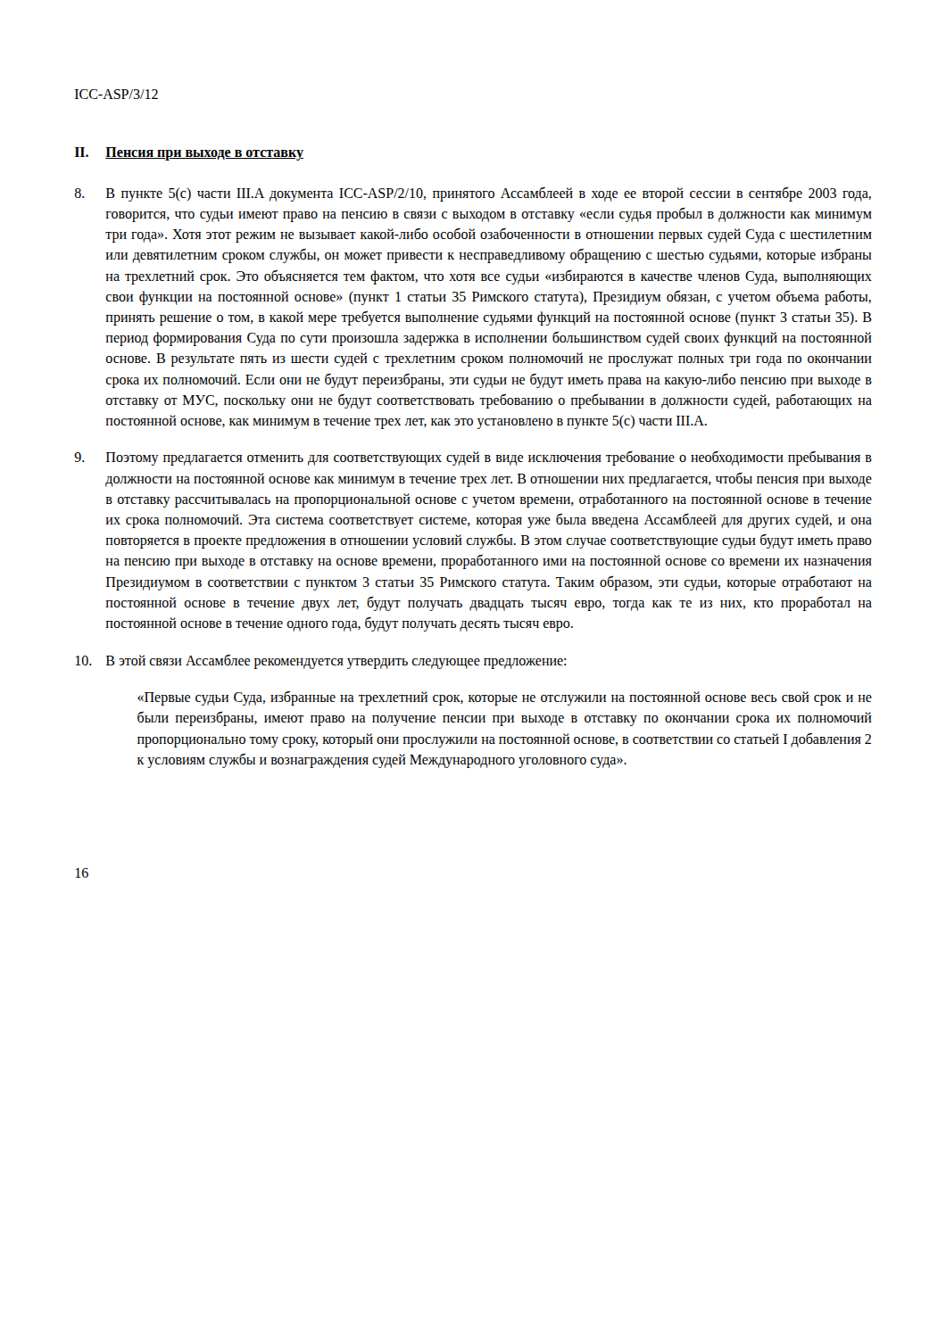ICC-ASP/3/12
II. Пенсия при выходе в отставку
8. В пункте 5(c) части III.A документа ICC-ASP/2/10, принятого Ассамблеей в ходе ее второй сессии в сентябре 2003 года, говорится, что судьи имеют право на пенсию в связи с выходом в отставку «если судья пробыл в должности как минимум три года». Хотя этот режим не вызывает какой-либо особой озабоченности в отношении первых судей Суда с шестилетним или девятилетним сроком службы, он может привести к несправедливому обращению с шестью судьями, которые избраны на трехлетний срок. Это объясняется тем фактом, что хотя все судьи «избираются в качестве членов Суда, выполняющих свои функции на постоянной основе» (пункт 1 статьи 35 Римского статута), Президиум обязан, с учетом объема работы, принять решение о том, в какой мере требуется выполнение судьями функций на постоянной основе (пункт 3 статьи 35). В период формирования Суда по сути произошла задержка в исполнении большинством судей своих функций на постоянной основе. В результате пять из шести судей с трехлетним сроком полномочий не прослужат полных три года по окончании срока их полномочий. Если они не будут переизбраны, эти судьи не будут иметь права на какую-либо пенсию при выходе в отставку от МУС, поскольку они не будут соответствовать требованию о пребывании в должности судей, работающих на постоянной основе, как минимум в течение трех лет, как это установлено в пункте 5(c) части III.A.
9. Поэтому предлагается отменить для соответствующих судей в виде исключения требование о необходимости пребывания в должности на постоянной основе как минимум в течение трех лет. В отношении них предлагается, чтобы пенсия при выходе в отставку рассчитывалась на пропорциональной основе с учетом времени, отработанного на постоянной основе в течение их срока полномочий. Эта система соответствует системе, которая уже была введена Ассамблеей для других судей, и она повторяется в проекте предложения в отношении условий службы. В этом случае соответствующие судьи будут иметь право на пенсию при выходе в отставку на основе времени, проработанного ими на постоянной основе со времени их назначения Президиумом в соответствии с пунктом 3 статьи 35 Римского статута. Таким образом, эти судьи, которые отработают на постоянной основе в течение двух лет, будут получать двадцать тысяч евро, тогда как те из них, кто проработал на постоянной основе в течение одного года, будут получать десять тысяч евро.
10. В этой связи Ассамблее рекомендуется утвердить следующее предложение:
«Первые судьи Суда, избранные на трехлетний срок, которые не отслужили на постоянной основе весь свой срок и не были переизбраны, имеют право на получение пенсии при выходе в отставку по окончании срока их полномочий пропорционально тому сроку, который они прослужили на постоянной основе, в соответствии со статьей I добавления 2 к условиям службы и вознаграждения судей Международного уголовного суда».
16